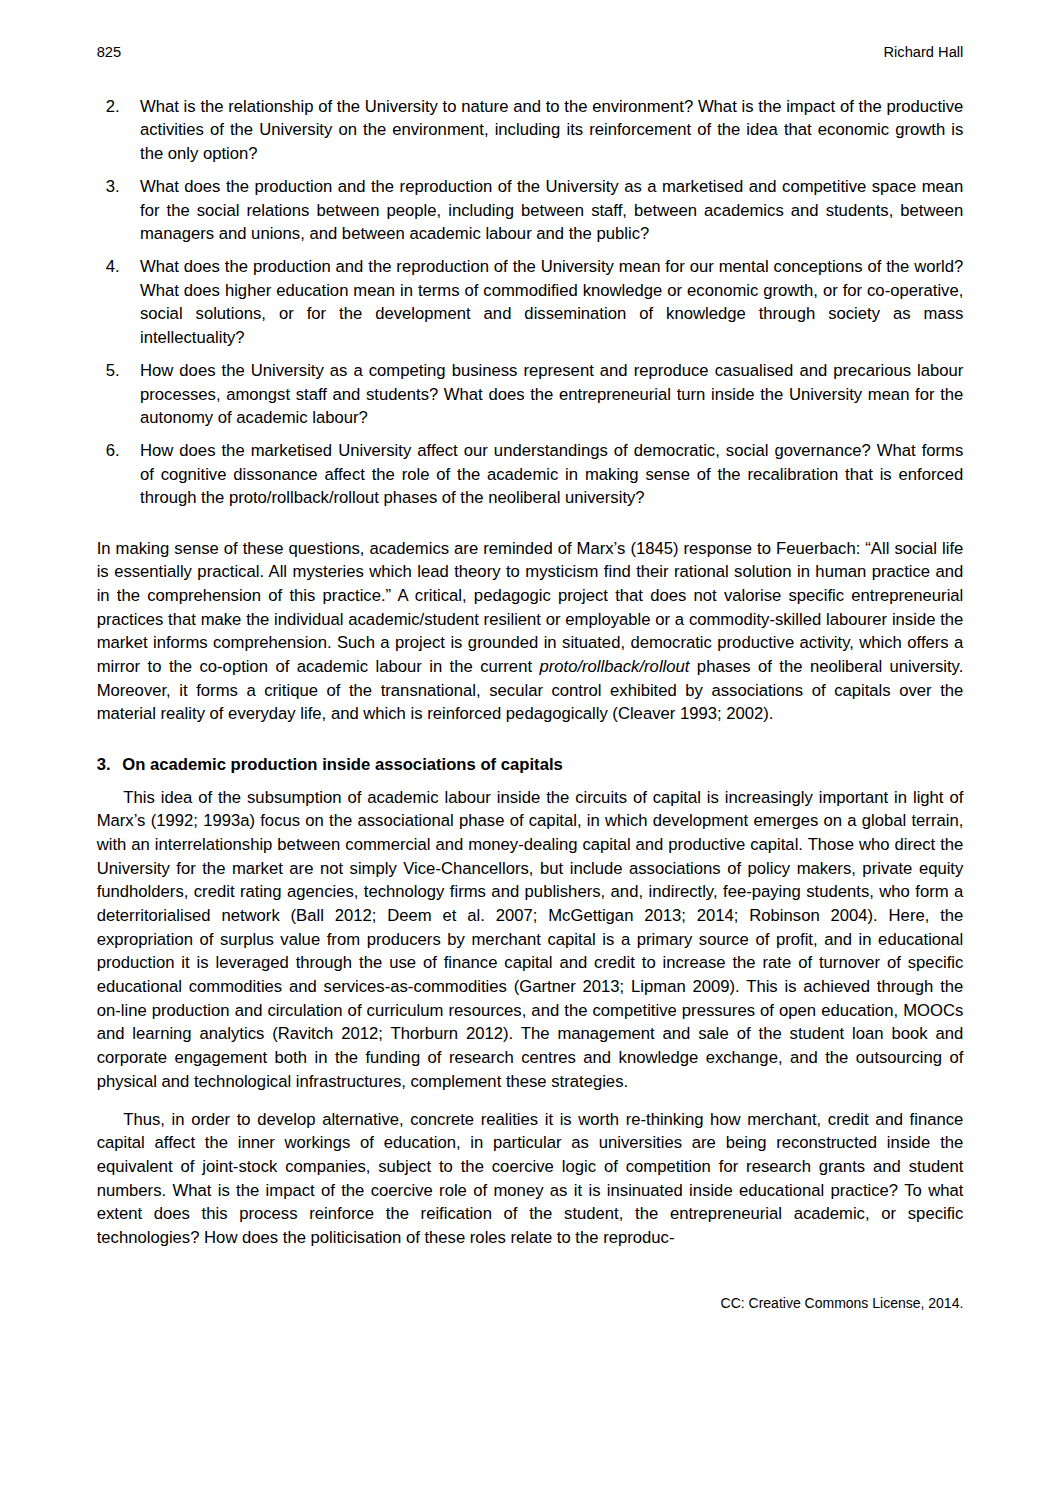825 Richard Hall
What is the relationship of the University to nature and to the environment? What is the impact of the productive activities of the University on the environment, including its reinforcement of the idea that economic growth is the only option?
What does the production and the reproduction of the University as a marketised and competitive space mean for the social relations between people, including between staff, between academics and students, between managers and unions, and between academic labour and the public?
What does the production and the reproduction of the University mean for our mental conceptions of the world? What does higher education mean in terms of commodified knowledge or economic growth, or for co-operative, social solutions, or for the development and dissemination of knowledge through society as mass intellectuality?
How does the University as a competing business represent and reproduce casualised and precarious labour processes, amongst staff and students? What does the entrepreneurial turn inside the University mean for the autonomy of academic labour?
How does the marketised University affect our understandings of democratic, social governance? What forms of cognitive dissonance affect the role of the academic in making sense of the recalibration that is enforced through the proto/rollback/rollout phases of the neoliberal university?
In making sense of these questions, academics are reminded of Marx’s (1845) response to Feuerbach: “All social life is essentially practical. All mysteries which lead theory to mysticism find their rational solution in human practice and in the comprehension of this practice.” A critical, pedagogic project that does not valorise specific entrepreneurial practices that make the individual academic/student resilient or employable or a commodity-skilled labourer inside the market informs comprehension. Such a project is grounded in situated, democratic productive activity, which offers a mirror to the co-option of academic labour in the current proto/rollback/rollout phases of the neoliberal university. Moreover, it forms a critique of the transnational, secular control exhibited by associations of capitals over the material reality of everyday life, and which is reinforced pedagogically (Cleaver 1993; 2002).
3. On academic production inside associations of capitals
This idea of the subsumption of academic labour inside the circuits of capital is increasingly important in light of Marx’s (1992; 1993a) focus on the associational phase of capital, in which development emerges on a global terrain, with an interrelationship between commercial and money-dealing capital and productive capital. Those who direct the University for the market are not simply Vice-Chancellors, but include associations of policy makers, private equity fundholders, credit rating agencies, technology firms and publishers, and, indirectly, fee-paying students, who form a deterritorialised network (Ball 2012; Deem et al. 2007; McGettigan 2013; 2014; Robinson 2004). Here, the expropriation of surplus value from producers by merchant capital is a primary source of profit, and in educational production it is leveraged through the use of finance capital and credit to increase the rate of turnover of specific educational commodities and services-as-commodities (Gartner 2013; Lipman 2009). This is achieved through the on-line production and circulation of curriculum resources, and the competitive pressures of open education, MOOCs and learning analytics (Ravitch 2012; Thorburn 2012). The management and sale of the student loan book and corporate engagement both in the funding of research centres and knowledge exchange, and the outsourcing of physical and technological infrastructures, complement these strategies.
Thus, in order to develop alternative, concrete realities it is worth re-thinking how merchant, credit and finance capital affect the inner workings of education, in particular as universities are being reconstructed inside the equivalent of joint-stock companies, subject to the coercive logic of competition for research grants and student numbers. What is the impact of the coercive role of money as it is insinuated inside educational practice? To what extent does this process reinforce the reification of the student, the entrepreneurial academic, or specific technologies? How does the politicisation of these roles relate to the reproduc-
CC: Creative Commons License, 2014.